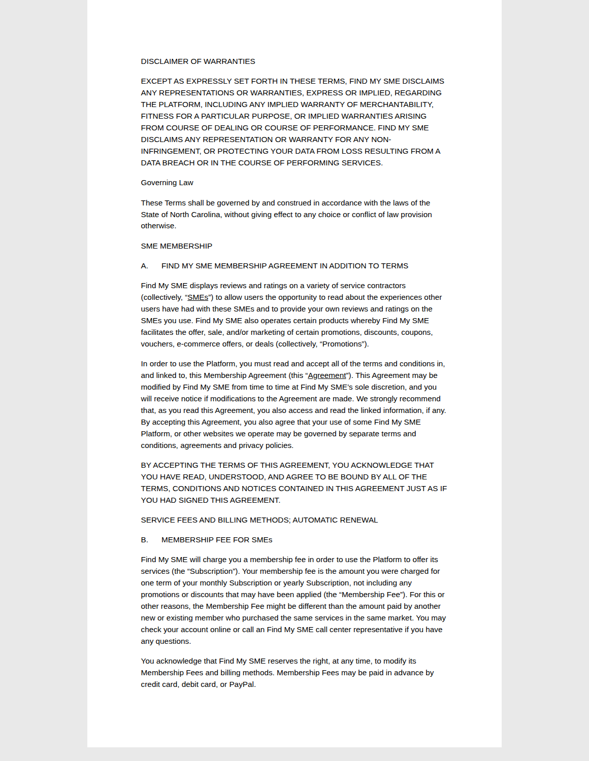DISCLAIMER OF WARRANTIES
EXCEPT AS EXPRESSLY SET FORTH IN THESE TERMS, FIND MY SME DISCLAIMS ANY REPRESENTATIONS OR WARRANTIES, EXPRESS OR IMPLIED, REGARDING THE PLATFORM, INCLUDING ANY IMPLIED WARRANTY OF MERCHANTABILITY, FITNESS FOR A PARTICULAR PURPOSE, OR IMPLIED WARRANTIES ARISING FROM COURSE OF DEALING OR COURSE OF PERFORMANCE. FIND MY SME DISCLAIMS ANY REPRESENTATION OR WARRANTY FOR ANY NON-INFRINGEMENT, OR PROTECTING YOUR DATA FROM LOSS RESULTING FROM A DATA BREACH OR IN THE COURSE OF PERFORMING SERVICES.
Governing Law
These Terms shall be governed by and construed in accordance with the laws of the State of North Carolina, without giving effect to any choice or conflict of law provision otherwise.
SME MEMBERSHIP
A. FIND MY SME MEMBERSHIP AGREEMENT IN ADDITION TO TERMS
Find My SME displays reviews and ratings on a variety of service contractors (collectively, “SMEs”) to allow users the opportunity to read about the experiences other users have had with these SMEs and to provide your own reviews and ratings on the SMEs you use. Find My SME also operates certain products whereby Find My SME facilitates the offer, sale, and/or marketing of certain promotions, discounts, coupons, vouchers, e-commerce offers, or deals (collectively, “Promotions”).
In order to use the Platform, you must read and accept all of the terms and conditions in, and linked to, this Membership Agreement (this “Agreement”). This Agreement may be modified by Find My SME from time to time at Find My SME’s sole discretion, and you will receive notice if modifications to the Agreement are made. We strongly recommend that, as you read this Agreement, you also access and read the linked information, if any. By accepting this Agreement, you also agree that your use of some Find My SME Platform, or other websites we operate may be governed by separate terms and conditions, agreements and privacy policies.
BY ACCEPTING THE TERMS OF THIS AGREEMENT, YOU ACKNOWLEDGE THAT YOU HAVE READ, UNDERSTOOD, AND AGREE TO BE BOUND BY ALL OF THE TERMS, CONDITIONS AND NOTICES CONTAINED IN THIS AGREEMENT JUST AS IF YOU HAD SIGNED THIS AGREEMENT.
SERVICE FEES AND BILLING METHODS; AUTOMATIC RENEWAL
B. MEMBERSHIP FEE FOR SMEs
Find My SME will charge you a membership fee in order to use the Platform to offer its services (the “Subscription”). Your membership fee is the amount you were charged for one term of your monthly Subscription or yearly Subscription, not including any promotions or discounts that may have been applied (the “Membership Fee”). For this or other reasons, the Membership Fee might be different than the amount paid by another new or existing member who purchased the same services in the same market. You may check your account online or call an Find My SME call center representative if you have any questions.
You acknowledge that Find My SME reserves the right, at any time, to modify its Membership Fees and billing methods. Membership Fees may be paid in advance by credit card, debit card, or PayPal.